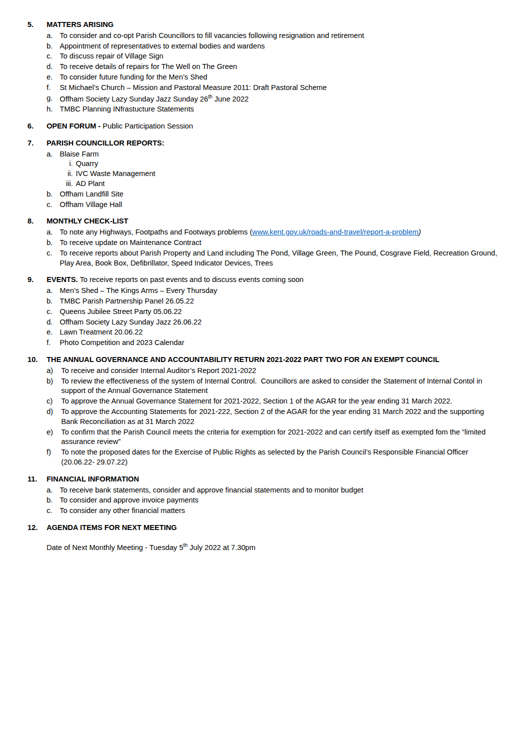MATTERS ARISING
To consider and co-opt Parish Councillors to fill vacancies following resignation and retirement
Appointment of representatives to external bodies and wardens
To discuss repair of Village Sign
To receive details of repairs for The Well on The Green
To consider future funding for the Men’s Shed
St Michael’s Church – Mission and Pastoral Measure 2011: Draft Pastoral Scheme
Offham Society Lazy Sunday Jazz Sunday 26th June 2022
TMBC Planning INfrastucture Statements
OPEN FORUM - Public Participation Session
PARISH COUNCILLOR REPORTS:
Blaise Farm
Quarry
IVC Waste Management
AD Plant
Offham Landfill Site
Offham Village Hall
MONTHLY CHECK-LIST
To note any Highways, Footpaths and Footways problems (www.kent.gov.uk/roads-and-travel/report-a-problem)
To receive update on Maintenance Contract
To receive reports about Parish Property and Land including The Pond, Village Green, The Pound, Cosgrave Field, Recreation Ground, Play Area, Book Box, Defibrillator, Speed Indicator Devices, Trees
EVENTS. To receive reports on past events and to discuss events coming soon
Men’s Shed – The Kings Arms – Every Thursday
TMBC Parish Partnership Panel 26.05.22
Queens Jubilee Street Party 05.06.22
Offham Society Lazy Sunday Jazz 26.06.22
Lawn Treatment 20.06.22
Photo Competition and 2023 Calendar
THE ANNUAL GOVERNANCE AND ACCOUNTABILITY RETURN 2021-2022 PART TWO FOR AN EXEMPT COUNCIL
To receive and consider Internal Auditor’s Report 2021-2022
To review the effectiveness of the system of Internal Control. Councillors are asked to consider the Statement of Internal Contol in support of the Annual Governance Statement
To approve the Annual Governance Statement for 2021-2022, Section 1 of the AGAR for the year ending 31 March 2022.
To approve the Accounting Statements for 2021-222, Section 2 of the AGAR for the year ending 31 March 2022 and the supporting Bank Reconciliation as at 31 March 2022
To confirm that the Parish Council meets the criteria for exemption for 2021-2022 and can certify itself as exempted fom the “limited assurance review”
To note the proposed dates for the Exercise of Public Rights as selected by the Parish Council’s Responsible Financial Officer (20.06.22- 29.07.22)
FINANCIAL INFORMATION
To receive bank statements, consider and approve financial statements and to monitor budget
To consider and approve invoice payments
To consider any other financial matters
AGENDA ITEMS FOR NEXT MEETING
Date of Next Monthly Meeting - Tuesday 5th July 2022 at 7.30pm